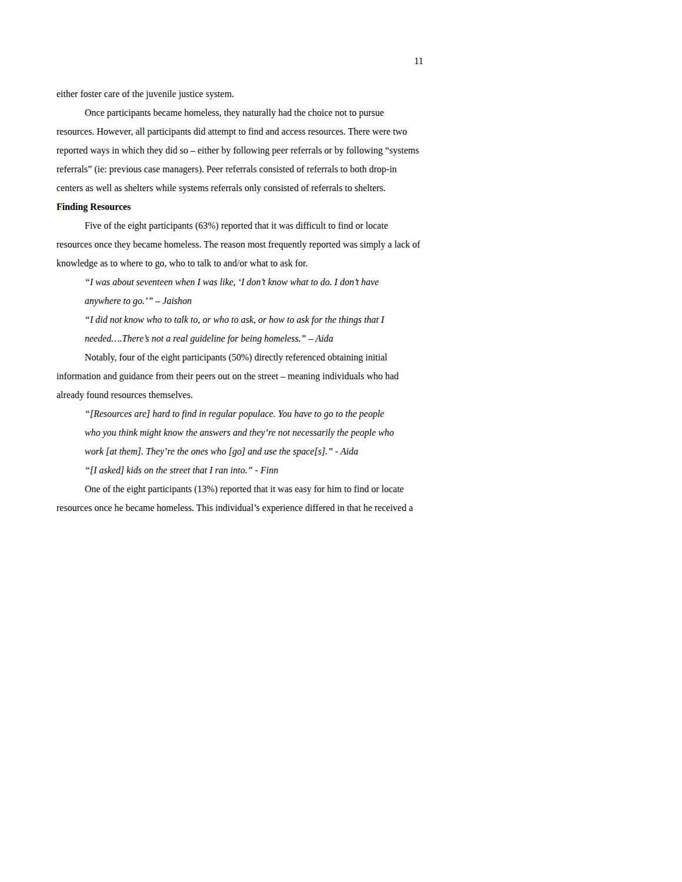11
either foster care of the juvenile justice system.
Once participants became homeless, they naturally had the choice not to pursue resources. However, all participants did attempt to find and access resources. There were two reported ways in which they did so – either by following peer referrals or by following “systems referrals” (ie: previous case managers). Peer referrals consisted of referrals to both drop-in centers as well as shelters while systems referrals only consisted of referrals to shelters.
Finding Resources
Five of the eight participants (63%) reported that it was difficult to find or locate resources once they became homeless. The reason most frequently reported was simply a lack of knowledge as to where to go, who to talk to and/or what to ask for.
“I was about seventeen when I was like, ‘I don’t know what to do. I don’t have anywhere to go.’” – Jaishon
“I did not know who to talk to, or who to ask, or how to ask for the things that I needed….There’s not a real guideline for being homeless.” – Aida
Notably, four of the eight participants (50%) directly referenced obtaining initial information and guidance from their peers out on the street – meaning individuals who had already found resources themselves.
“[Resources are] hard to find in regular populace. You have to go to the people who you think might know the answers and they’re not necessarily the people who work [at them]. They’re the ones who [go] and use the space[s].” - Aida
“[I asked] kids on the street that I ran into.” - Finn
One of the eight participants (13%) reported that it was easy for him to find or locate resources once he became homeless. This individual’s experience differed in that he received a